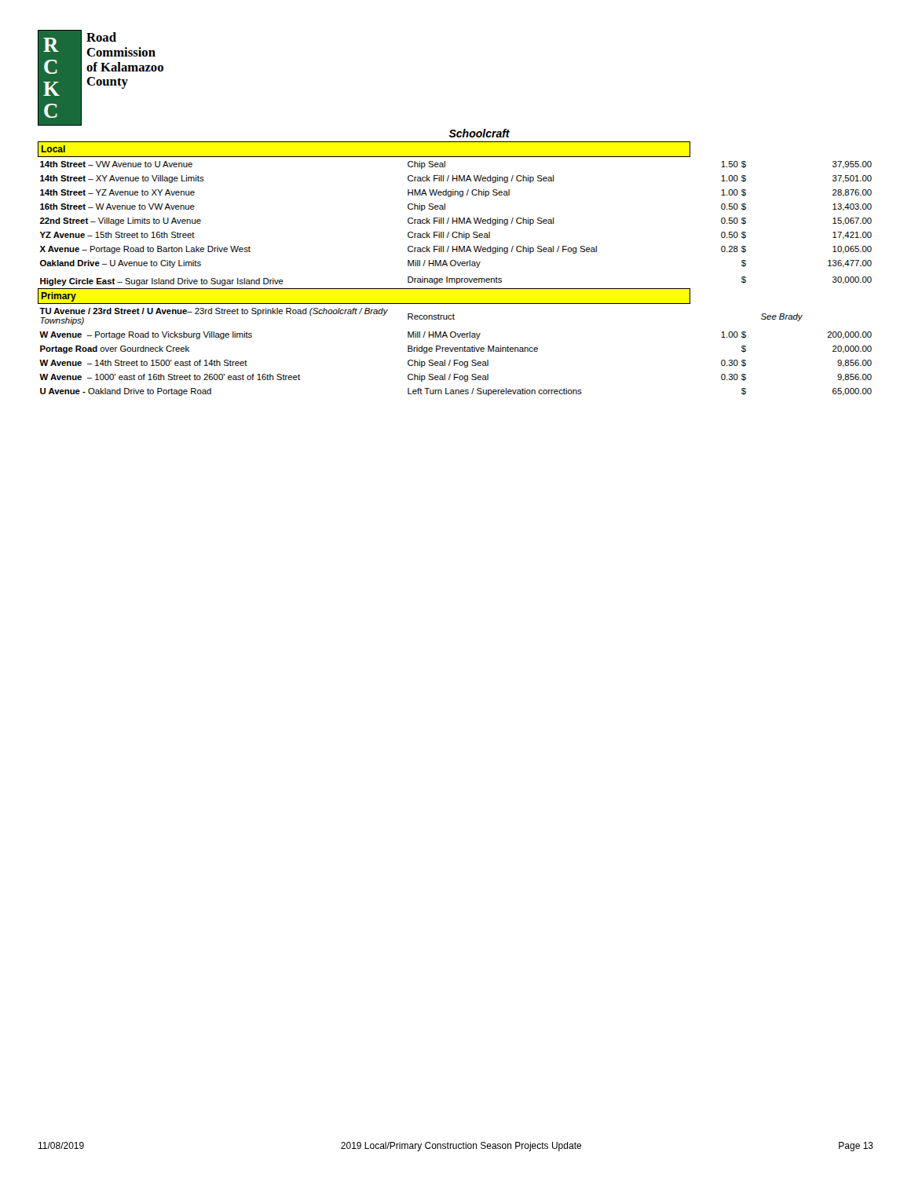RCKC
Road
Commission
of Kalamazoo
County
Schoolcraft
| Local | |
| 14th Street – VW Avenue to U Avenue | Chip Seal | 1.50 | $ | 37,955.00 |
| 14th Street – XY Avenue to Village Limits | Crack Fill / HMA Wedging / Chip Seal | 1.00 | $ | 37,501.00 |
| 14th Street – YZ Avenue to XY Avenue | HMA Wedging / Chip Seal | 1.00 | $ | 28,876.00 |
| 16th Street – W Avenue to VW Avenue | Chip Seal | 0.50 | $ | 13,403.00 |
| 22nd Street – Village Limits to U Avenue | Crack Fill / HMA Wedging / Chip Seal | 0.50 | $ | 15,067.00 |
| YZ Avenue – 15th Street to 16th Street | Crack Fill / Chip Seal | 0.50 | $ | 17,421.00 |
| X Avenue – Portage Road to Barton Lake Drive West | Crack Fill / HMA Wedging / Chip Seal / Fog Seal | 0.28 | $ | 10,065.00 |
| Oakland Drive – U Avenue to City Limits | Mill / HMA Overlay | | $ | 136,477.00 |
| Higley Circle East – Sugar Island Drive to Sugar Island Drive | Drainage Improvements | | $ | 30,000.00 |
| Primary | |
| TU Avenue / 23rd Street / U Avenue – 23rd Street to Sprinkle Road (Schoolcraft / Brady Townships) | Reconstruct | See Brady |
| W Avenue – Portage Road to Vicksburg Village limits | Mill / HMA Overlay | 1.00 | $ | 200,000.00 |
| Portage Road over Gourdneck Creek | Bridge Preventative Maintenance | | $ | 20,000.00 |
| W Avenue – 14th Street to 1500' east of 14th Street | Chip Seal / Fog Seal | 0.30 | $ | 9,856.00 |
| W Avenue – 1000' east of 16th Street to 2600' east of 16th Street | Chip Seal / Fog Seal | 0.30 | $ | 9,856.00 |
| U Avenue - Oakland Drive to Portage Road | Left Turn Lanes / Superelevation corrections | | $ | 65,000.00 |
11/08/2019
2019 Local/Primary Construction Season Projects Update
Page 13